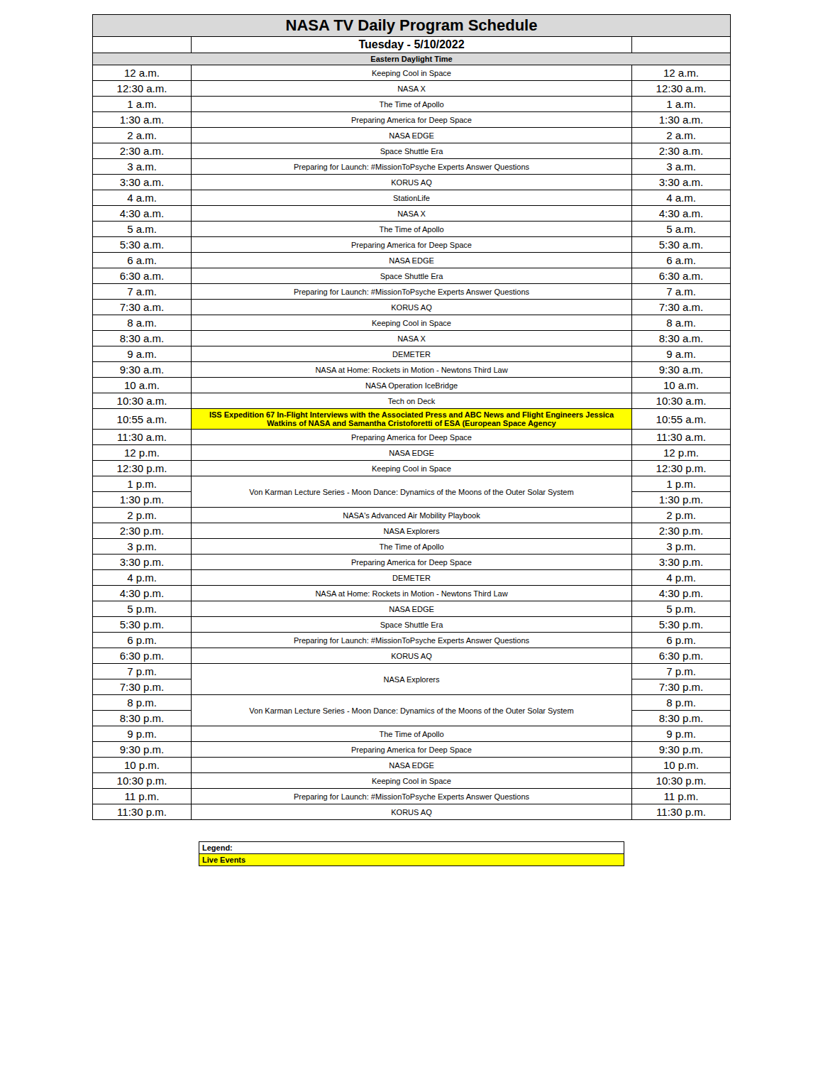| NASA TV Daily Program Schedule |
| | Tuesday - 5/10/2022 | |
| Eastern Daylight Time |
| 12 a.m. | Keeping Cool in Space | 12 a.m. |
| 12:30 a.m. | NASA X | 12:30 a.m. |
| 1 a.m. | The Time of Apollo | 1 a.m. |
| 1:30 a.m. | Preparing America for Deep Space | 1:30 a.m. |
| 2 a.m. | NASA EDGE | 2 a.m. |
| 2:30 a.m. | Space Shuttle Era | 2:30 a.m. |
| 3 a.m. | Preparing for Launch: #MissionToPsyche Experts Answer Questions | 3 a.m. |
| 3:30 a.m. | KORUS AQ | 3:30 a.m. |
| 4 a.m. | StationLife | 4 a.m. |
| 4:30 a.m. | NASA X | 4:30 a.m. |
| 5 a.m. | The Time of Apollo | 5 a.m. |
| 5:30 a.m. | Preparing America for Deep Space | 5:30 a.m. |
| 6 a.m. | NASA EDGE | 6 a.m. |
| 6:30 a.m. | Space Shuttle Era | 6:30 a.m. |
| 7 a.m. | Preparing for Launch: #MissionToPsyche Experts Answer Questions | 7 a.m. |
| 7:30 a.m. | KORUS AQ | 7:30 a.m. |
| 8 a.m. | Keeping Cool in Space | 8 a.m. |
| 8:30 a.m. | NASA X | 8:30 a.m. |
| 9 a.m. | DEMETER | 9 a.m. |
| 9:30 a.m. | NASA at Home: Rockets in Motion - Newtons Third Law | 9:30 a.m. |
| 10 a.m. | NASA Operation IceBridge | 10 a.m. |
| 10:30 a.m. | Tech on Deck | 10:30 a.m. |
| 10:55 a.m. | ISS Expedition 67 In-Flight Interviews with the Associated Press and ABC News and Flight Engineers Jessica Watkins of NASA and Samantha Cristoforetti of ESA (European Space Agency | 10:55 a.m. |
| 11:30 a.m. | Preparing America for Deep Space | 11:30 a.m. |
| 12 p.m. | NASA EDGE | 12 p.m. |
| 12:30 p.m. | Keeping Cool in Space | 12:30 p.m. |
| 1 p.m. | Von Karman Lecture Series - Moon Dance: Dynamics of the Moons of the Outer Solar System | 1 p.m. |
| 1:30 p.m. | 1:30 p.m. |
| 2 p.m. | NASA's Advanced Air Mobility Playbook | 2 p.m. |
| 2:30 p.m. | NASA Explorers | 2:30 p.m. |
| 3 p.m. | The Time of Apollo | 3 p.m. |
| 3:30 p.m. | Preparing America for Deep Space | 3:30 p.m. |
| 4 p.m. | DEMETER | 4 p.m. |
| 4:30 p.m. | NASA at Home: Rockets in Motion - Newtons Third Law | 4:30 p.m. |
| 5 p.m. | NASA EDGE | 5 p.m. |
| 5:30 p.m. | Space Shuttle Era | 5:30 p.m. |
| 6 p.m. | Preparing for Launch: #MissionToPsyche Experts Answer Questions | 6 p.m. |
| 6:30 p.m. | KORUS AQ | 6:30 p.m. |
| 7 p.m. | NASA Explorers | 7 p.m. |
| 7:30 p.m. | 7:30 p.m. |
| 8 p.m. | Von Karman Lecture Series - Moon Dance: Dynamics of the Moons of the Outer Solar System | 8 p.m. |
| 8:30 p.m. | 8:30 p.m. |
| 9 p.m. | The Time of Apollo | 9 p.m. |
| 9:30 p.m. | Preparing America for Deep Space | 9:30 p.m. |
| 10 p.m. | NASA EDGE | 10 p.m. |
| 10:30 p.m. | Keeping Cool in Space | 10:30 p.m. |
| 11 p.m. | Preparing for Launch: #MissionToPsyche Experts Answer Questions | 11 p.m. |
| 11:30 p.m. | KORUS AQ | 11:30 p.m. |
| Legend: |
| Live Events |